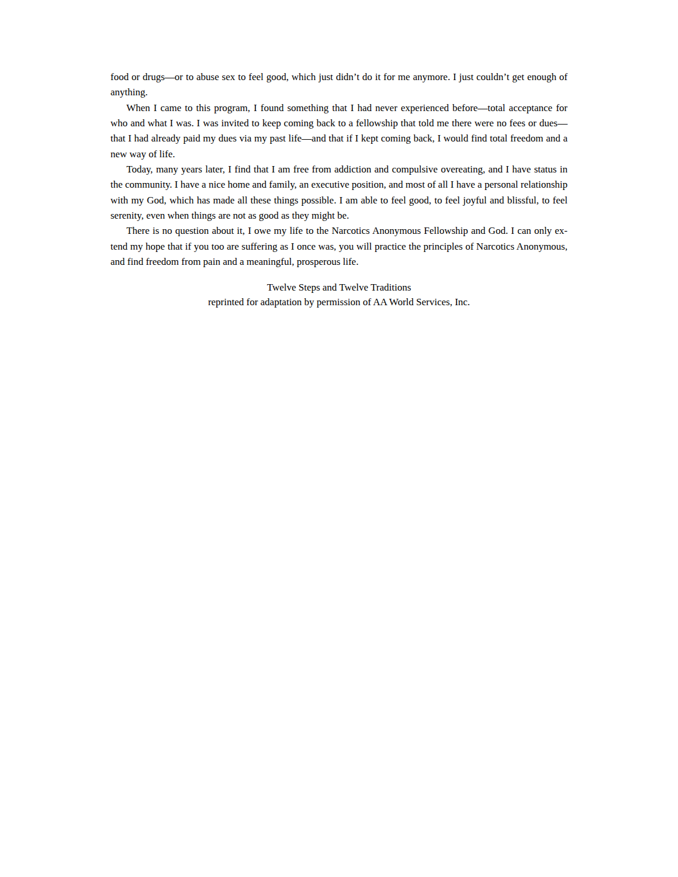food or drugs—or to abuse sex to feel good, which just didn’t do it for me anymore. I just couldn’t get enough of anything.
When I came to this program, I found something that I had never experienced before—total acceptance for who and what I was. I was invited to keep coming back to a fellowship that told me there were no fees or dues—that I had already paid my dues via my past life—and that if I kept coming back, I would find total freedom and a new way of life.
Today, many years later, I find that I am free from addiction and compulsive overeating, and I have status in the community. I have a nice home and family, an executive position, and most of all I have a personal relationship with my God, which has made all these things possible. I am able to feel good, to feel joyful and blissful, to feel serenity, even when things are not as good as they might be.
There is no question about it, I owe my life to the Narcotics Anonymous Fellowship and God. I can only extend my hope that if you too are suffering as I once was, you will practice the principles of Narcotics Anonymous, and find freedom from pain and a meaningful, prosperous life.
Twelve Steps and Twelve Traditions
reprinted for adaptation by permission of AA World Services, Inc.